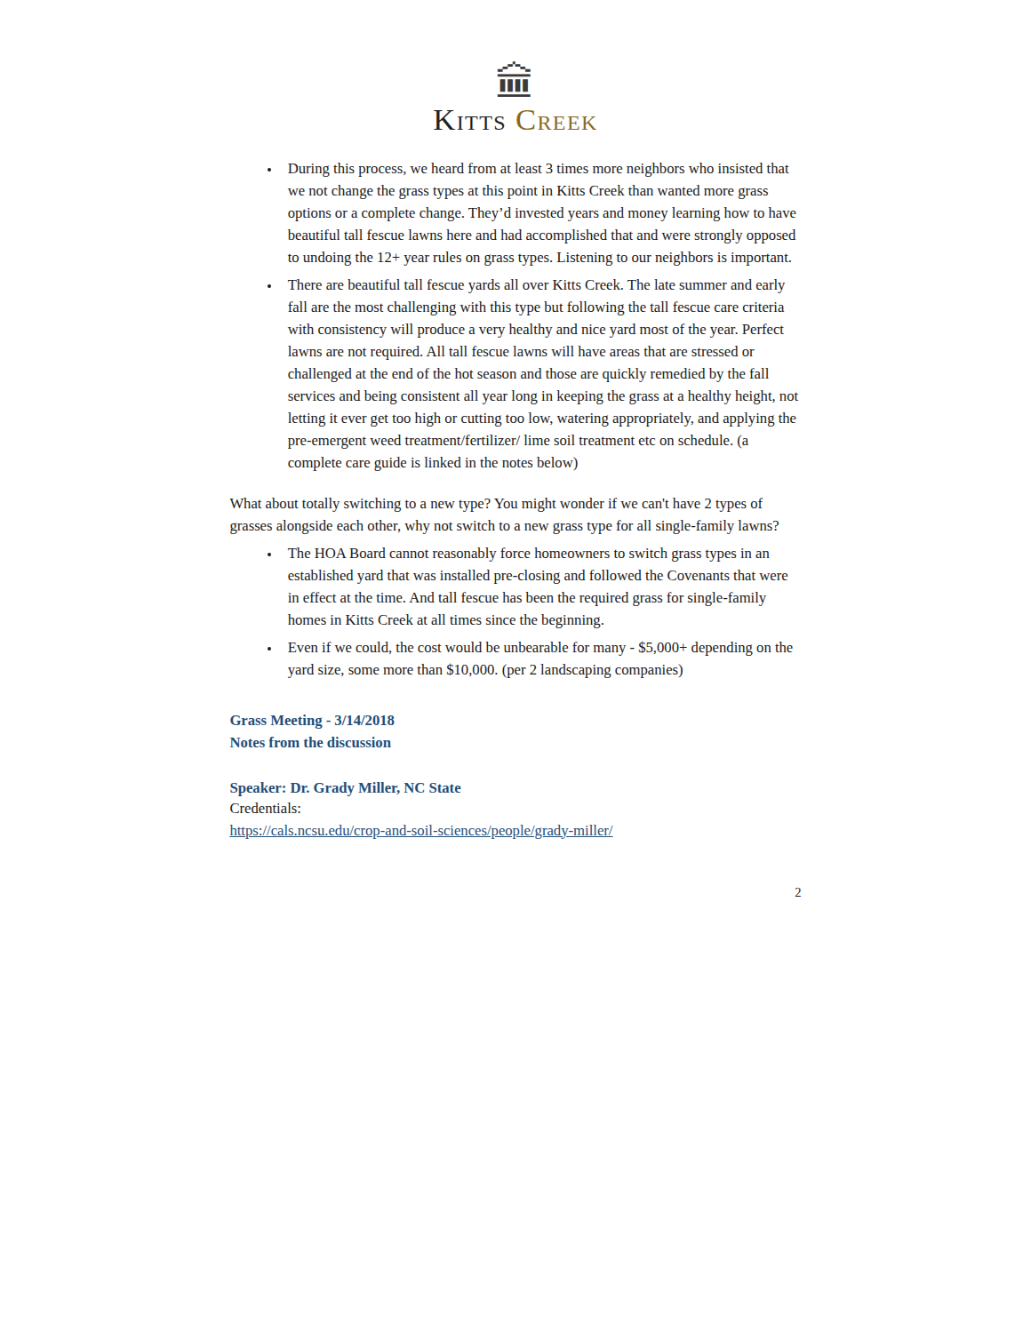🏛 Kitts Creek
During this process, we heard from at least 3 times more neighbors who insisted that we not change the grass types at this point in Kitts Creek than wanted more grass options or a complete change. They’d invested years and money learning how to have beautiful tall fescue lawns here and had accomplished that and were strongly opposed to undoing the 12+ year rules on grass types. Listening to our neighbors is important.
There are beautiful tall fescue yards all over Kitts Creek. The late summer and early fall are the most challenging with this type but following the tall fescue care criteria with consistency will produce a very healthy and nice yard most of the year. Perfect lawns are not required. All tall fescue lawns will have areas that are stressed or challenged at the end of the hot season and those are quickly remedied by the fall services and being consistent all year long in keeping the grass at a healthy height, not letting it ever get too high or cutting too low, watering appropriately, and applying the pre-emergent weed treatment/fertilizer/ lime soil treatment etc on schedule. (a complete care guide is linked in the notes below)
What about totally switching to a new type? You might wonder if we can't have 2 types of grasses alongside each other, why not switch to a new grass type for all single-family lawns?
The HOA Board cannot reasonably force homeowners to switch grass types in an established yard that was installed pre-closing and followed the Covenants that were in effect at the time. And tall fescue has been the required grass for single-family homes in Kitts Creek at all times since the beginning.
Even if we could, the cost would be unbearable for many - $5,000+ depending on the yard size, some more than $10,000. (per 2 landscaping companies)
Grass Meeting - 3/14/2018 Notes from the discussion
Speaker: Dr. Grady Miller, NC State
Credentials:
https://cals.ncsu.edu/crop-and-soil-sciences/people/grady-miller/
2